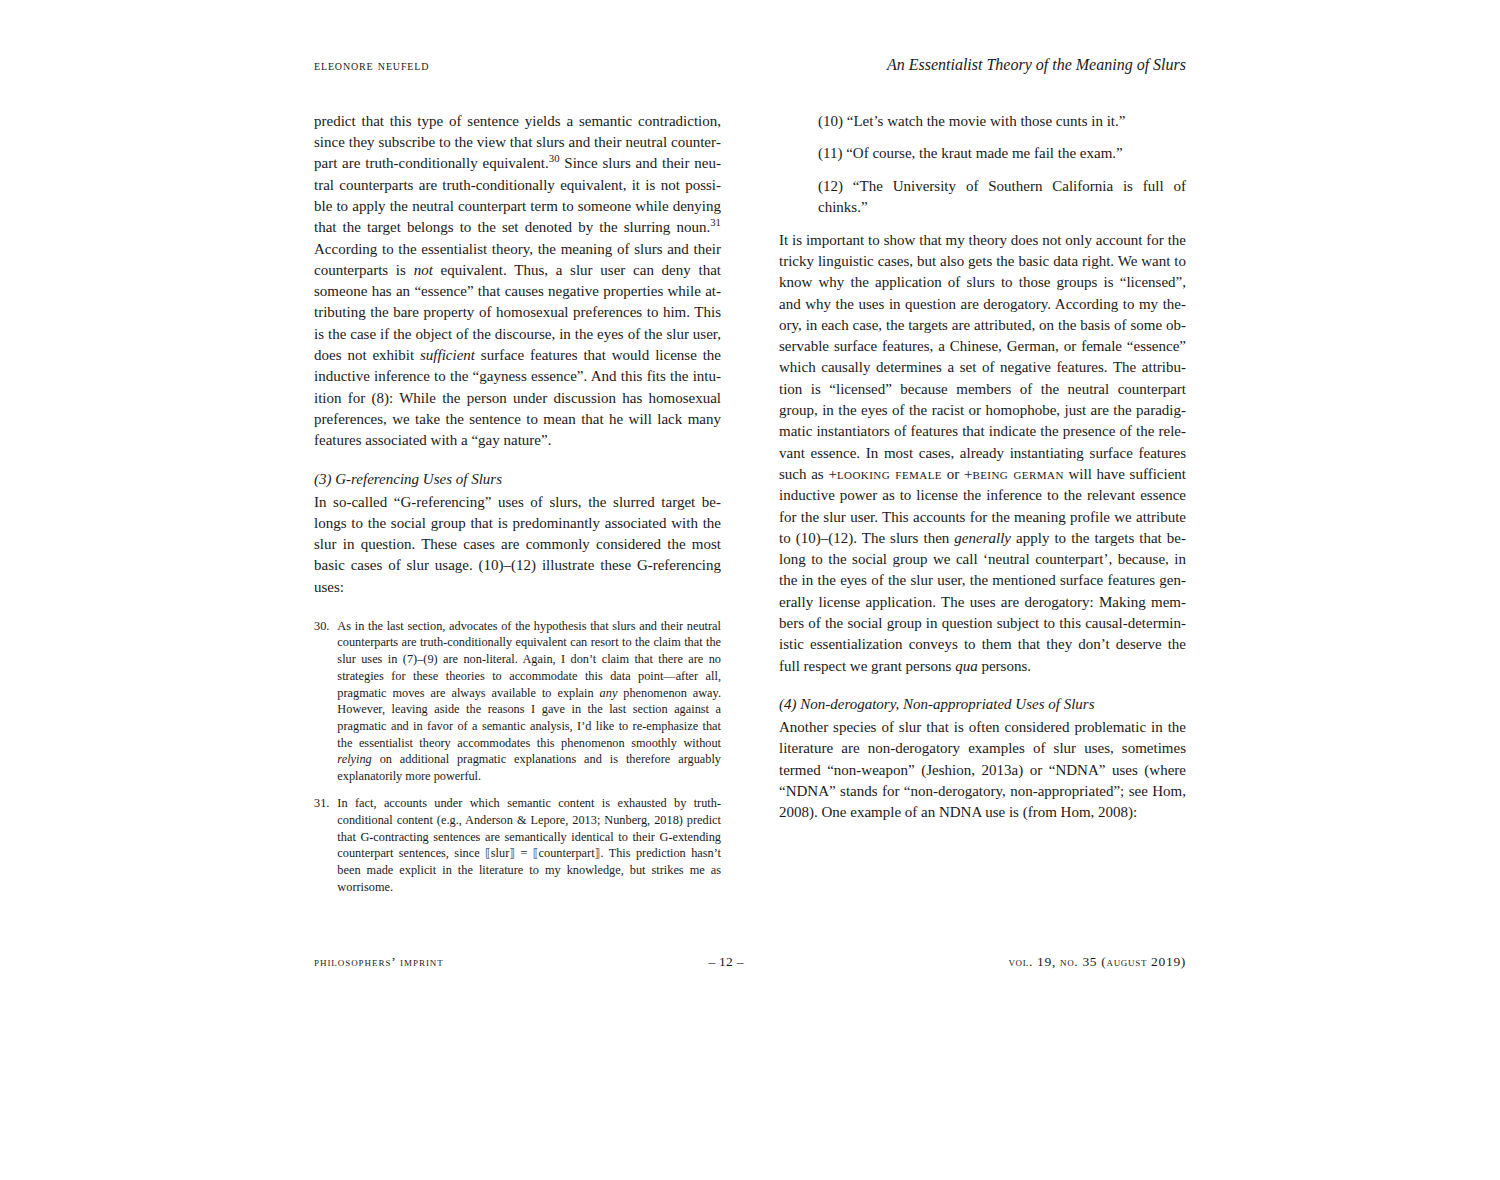Eleonore Neufeld
An Essentialist Theory of the Meaning of Slurs
predict that this type of sentence yields a semantic contradiction, since they subscribe to the view that slurs and their neutral counterpart are truth-conditionally equivalent.30 Since slurs and their neutral counterparts are truth-conditionally equivalent, it is not possible to apply the neutral counterpart term to someone while denying that the target belongs to the set denoted by the slurring noun.31 According to the essentialist theory, the meaning of slurs and their counterparts is not equivalent. Thus, a slur user can deny that someone has an “essence” that causes negative properties while attributing the bare property of homosexual preferences to him. This is the case if the object of the discourse, in the eyes of the slur user, does not exhibit sufficient surface features that would license the inductive inference to the “gayness essence”. And this fits the intuition for (8): While the person under discussion has homosexual preferences, we take the sentence to mean that he will lack many features associated with a “gay nature”.
(3) G-referencing Uses of Slurs
In so-called “G-referencing” uses of slurs, the slurred target belongs to the social group that is predominantly associated with the slur in question. These cases are commonly considered the most basic cases of slur usage. (10)–(12) illustrate these G-referencing uses:
30.
As in the last section, advocates of the hypothesis that slurs and their neutral counterparts are truth-conditionally equivalent can resort to the claim that the slur uses in (7)–(9) are non-literal. Again, I don’t claim that there are no strategies for these theories to accommodate this data point—after all, pragmatic moves are always available to explain any phenomenon away. However, leaving aside the reasons I gave in the last section against a pragmatic and in favor of a semantic analysis, I’d like to re-emphasize that the essentialist theory accommodates this phenomenon smoothly without relying on additional pragmatic explanations and is therefore arguably explanatorily more powerful.
31.
In fact, accounts under which semantic content is exhausted by truth-conditional content (e.g., Anderson & Lepore, 2013; Nunberg, 2018) predict that G-contracting sentences are semantically identical to their G-extending counterpart sentences, since ⟦slur⟧ = ⟦counterpart⟧. This prediction hasn’t been made explicit in the literature to my knowledge, but strikes me as worrisome.
(10) “Let’s watch the movie with those cunts in it.”
(11) “Of course, the kraut made me fail the exam.”
(12) “The University of Southern California is full of chinks.”
It is important to show that my theory does not only account for the tricky linguistic cases, but also gets the basic data right. We want to know why the application of slurs to those groups is “licensed”, and why the uses in question are derogatory. According to my theory, in each case, the targets are attributed, on the basis of some observable surface features, a Chinese, German, or female “essence” which causally determines a set of negative features. The attribution is “licensed” because members of the neutral counterpart group, in the eyes of the racist or homophobe, just are the paradigmatic instantiators of features that indicate the presence of the relevant essence. In most cases, already instantiating surface features such as +LOOKING FEMALE or +BEING GERMAN will have sufficient inductive power as to license the inference to the relevant essence for the slur user. This accounts for the meaning profile we attribute to (10)–(12). The slurs then generally apply to the targets that belong to the social group we call ‘neutral counterpart’, because, in the in the eyes of the slur user, the mentioned surface features generally license application. The uses are derogatory: Making members of the social group in question subject to this causal-deterministic essentialization conveys to them that they don’t deserve the full respect we grant persons qua persons.
(4) Non-derogatory, Non-appropriated Uses of Slurs
Another species of slur that is often considered problematic in the literature are non-derogatory examples of slur uses, sometimes termed “non-weapon” (Jeshion, 2013a) or “NDNA” uses (where “NDNA” stands for “non-derogatory, non-appropriated”; see Hom, 2008). One example of an NDNA use is (from Hom, 2008):
philosophers’ imprint
– 12 –
vol. 19, no. 35 (august 2019)